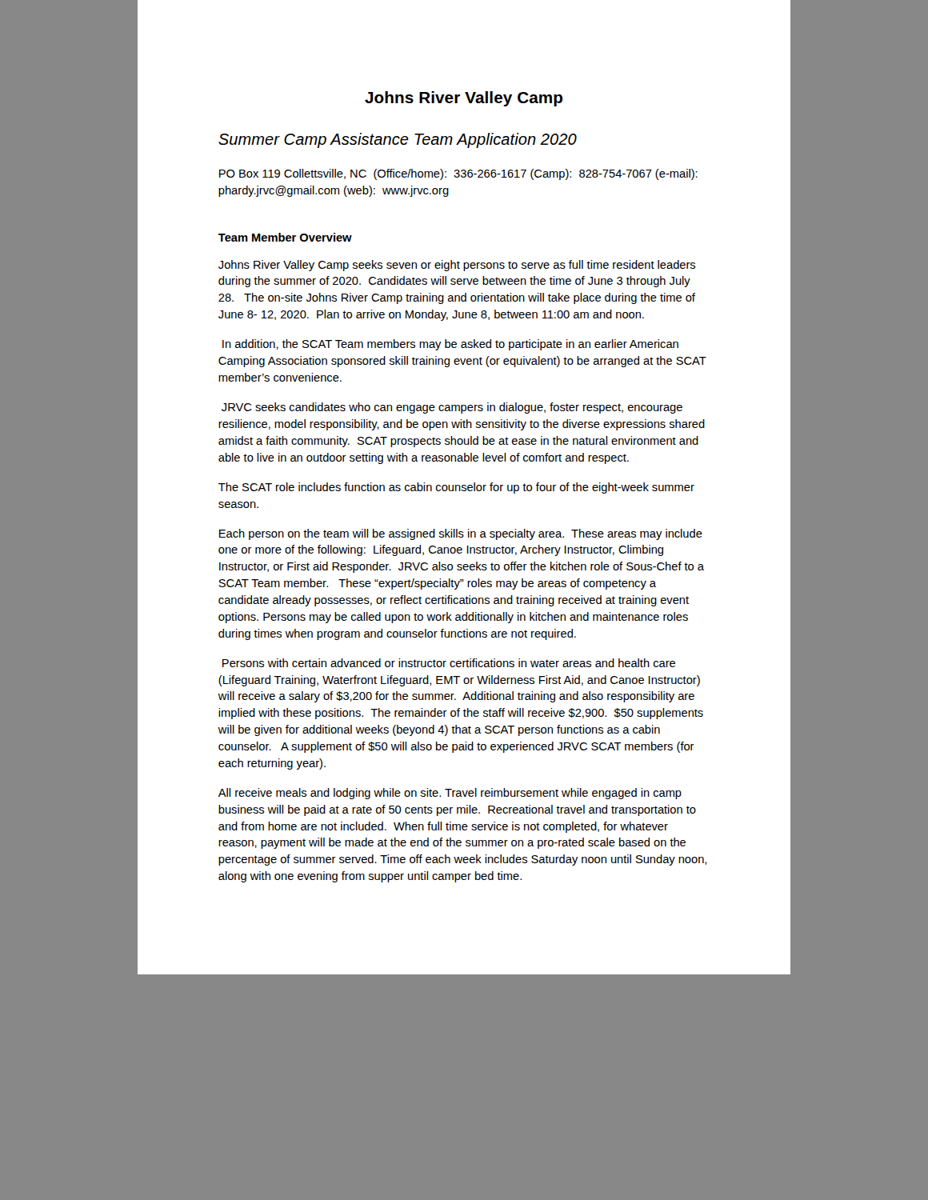Johns River Valley Camp
Summer Camp Assistance Team Application 2020
PO Box 119 Collettsville, NC (Office/home): 336-266-1617 (Camp): 828-754-7067 (e-mail): phardy.jrvc@gmail.com (web): www.jrvc.org
Team Member Overview
Johns River Valley Camp seeks seven or eight persons to serve as full time resident leaders during the summer of 2020. Candidates will serve between the time of June 3 through July 28. The on-site Johns River Camp training and orientation will take place during the time of June 8- 12, 2020. Plan to arrive on Monday, June 8, between 11:00 am and noon.
In addition, the SCAT Team members may be asked to participate in an earlier American Camping Association sponsored skill training event (or equivalent) to be arranged at the SCAT member’s convenience.
JRVC seeks candidates who can engage campers in dialogue, foster respect, encourage resilience, model responsibility, and be open with sensitivity to the diverse expressions shared amidst a faith community. SCAT prospects should be at ease in the natural environment and able to live in an outdoor setting with a reasonable level of comfort and respect.
The SCAT role includes function as cabin counselor for up to four of the eight-week summer season.
Each person on the team will be assigned skills in a specialty area. These areas may include one or more of the following: Lifeguard, Canoe Instructor, Archery Instructor, Climbing Instructor, or First aid Responder. JRVC also seeks to offer the kitchen role of Sous-Chef to a SCAT Team member. These “expert/specialty” roles may be areas of competency a candidate already possesses, or reflect certifications and training received at training event options. Persons may be called upon to work additionally in kitchen and maintenance roles during times when program and counselor functions are not required.
Persons with certain advanced or instructor certifications in water areas and health care (Lifeguard Training, Waterfront Lifeguard, EMT or Wilderness First Aid, and Canoe Instructor) will receive a salary of $3,200 for the summer. Additional training and also responsibility are implied with these positions. The remainder of the staff will receive $2,900. $50 supplements will be given for additional weeks (beyond 4) that a SCAT person functions as a cabin counselor. A supplement of $50 will also be paid to experienced JRVC SCAT members (for each returning year).
All receive meals and lodging while on site. Travel reimbursement while engaged in camp business will be paid at a rate of 50 cents per mile. Recreational travel and transportation to and from home are not included. When full time service is not completed, for whatever reason, payment will be made at the end of the summer on a pro-rated scale based on the percentage of summer served. Time off each week includes Saturday noon until Sunday noon, along with one evening from supper until camper bed time.